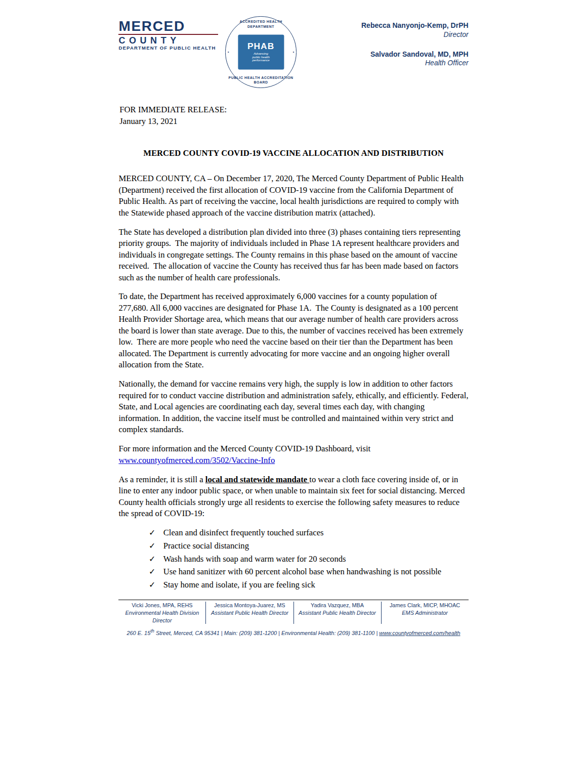MERCED
COUNTY DEPARTMENT OF PUBLIC HEALTH
ACCREDITED HEALTH DEPARTMENT
•
•
PHAB Advancing
public health
performance
PUBLIC HEALTH ACCREDITATION BOARD
Rebecca Nanyonjo-Kemp, DrPH
Director
Salvador Sandoval, MD, MPH
Health Officer
FOR IMMEDIATE RELEASE:
January 13, 2021
MERCED COUNTY COVID-19 VACCINE ALLOCATION AND DISTRIBUTION
MERCED COUNTY, CA – On December 17, 2020, The Merced County Department of Public Health (Department) received the first allocation of COVID-19 vaccine from the California Department of Public Health. As part of receiving the vaccine, local health jurisdictions are required to comply with the Statewide phased approach of the vaccine distribution matrix (attached).
The State has developed a distribution plan divided into three (3) phases containing tiers representing priority groups. The majority of individuals included in Phase 1A represent healthcare providers and individuals in congregate settings. The County remains in this phase based on the amount of vaccine received. The allocation of vaccine the County has received thus far has been made based on factors such as the number of health care professionals.
To date, the Department has received approximately 6,000 vaccines for a county population of 277,680. All 6,000 vaccines are designated for Phase 1A. The County is designated as a 100 percent Health Provider Shortage area, which means that our average number of health care providers across the board is lower than state average. Due to this, the number of vaccines received has been extremely low. There are more people who need the vaccine based on their tier than the Department has been allocated. The Department is currently advocating for more vaccine and an ongoing higher overall allocation from the State.
Nationally, the demand for vaccine remains very high, the supply is low in addition to other factors required for to conduct vaccine distribution and administration safely, ethically, and efficiently. Federal, State, and Local agencies are coordinating each day, several times each day, with changing information. In addition, the vaccine itself must be controlled and maintained within very strict and complex standards.
For more information and the Merced County COVID-19 Dashboard, visit
www.countyofmerced.com/3502/Vaccine-Info
As a reminder, it is still a local and statewide mandate to wear a cloth face covering inside of, or in line to enter any indoor public space, or when unable to maintain six feet for social distancing. Merced County health officials strongly urge all residents to exercise the following safety measures to reduce the spread of COVID-19:
Clean and disinfect frequently touched surfaces
Practice social distancing
Wash hands with soap and warm water for 20 seconds
Use hand sanitizer with 60 percent alcohol base when handwashing is not possible
Stay home and isolate, if you are feeling sick
Vicki Jones, MPA, REHS
Environmental Health Division Director
Jessica Montoya-Juarez, MS
Assistant Public Health Director
Yadira Vazquez, MBA
Assistant Public Health Director
James Clark, MICP, MHOAC
EMS Administrator
260 E. 15th Street, Merced, CA 95341 | Main: (209) 381-1200 | Environmental Health: (209) 381-1100 | www.countyofmerced.com/health